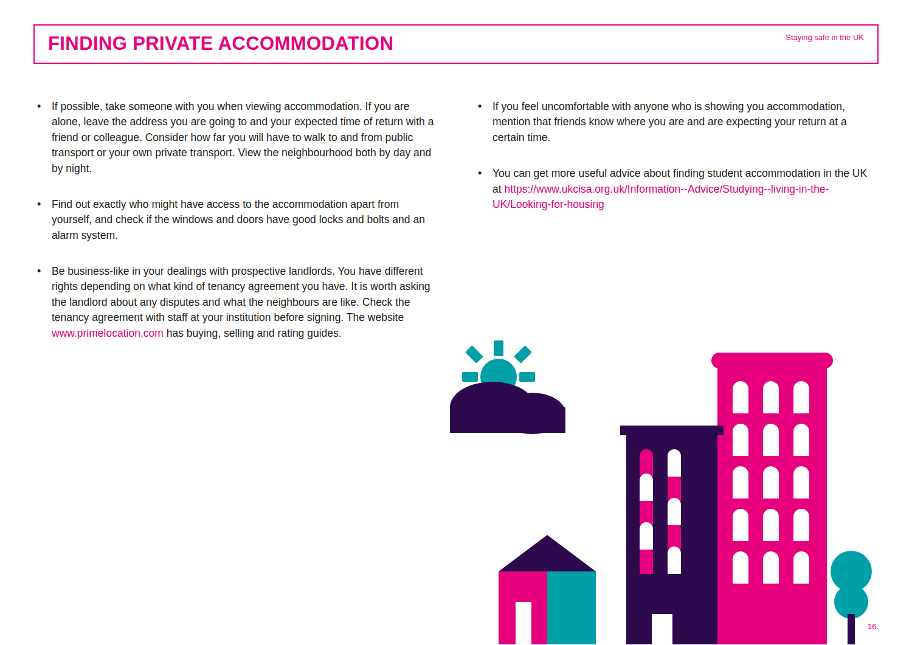Finding private accommodation
Staying safe in the UK
If possible, take someone with you when viewing accommodation. If you are alone, leave the address you are going to and your expected time of return with a friend or colleague. Consider how far you will have to walk to and from public transport or your own private transport. View the neighbourhood both by day and by night.
Find out exactly who might have access to the accommodation apart from yourself, and check if the windows and doors have good locks and bolts and an alarm system.
Be business-like in your dealings with prospective landlords. You have different rights depending on what kind of tenancy agreement you have. It is worth asking the landlord about any disputes and what the neighbours are like. Check the tenancy agreement with staff at your institution before signing. The website www.primelocation.com has buying, selling and rating guides.
If you feel uncomfortable with anyone who is showing you accommodation, mention that friends know where you are and are expecting your return at a certain time.
You can get more useful advice about finding student accommodation in the UK at https://www.ukcisa.org.uk/Information--Advice/Studying--living-in-the-UK/Looking-for-housing
16.